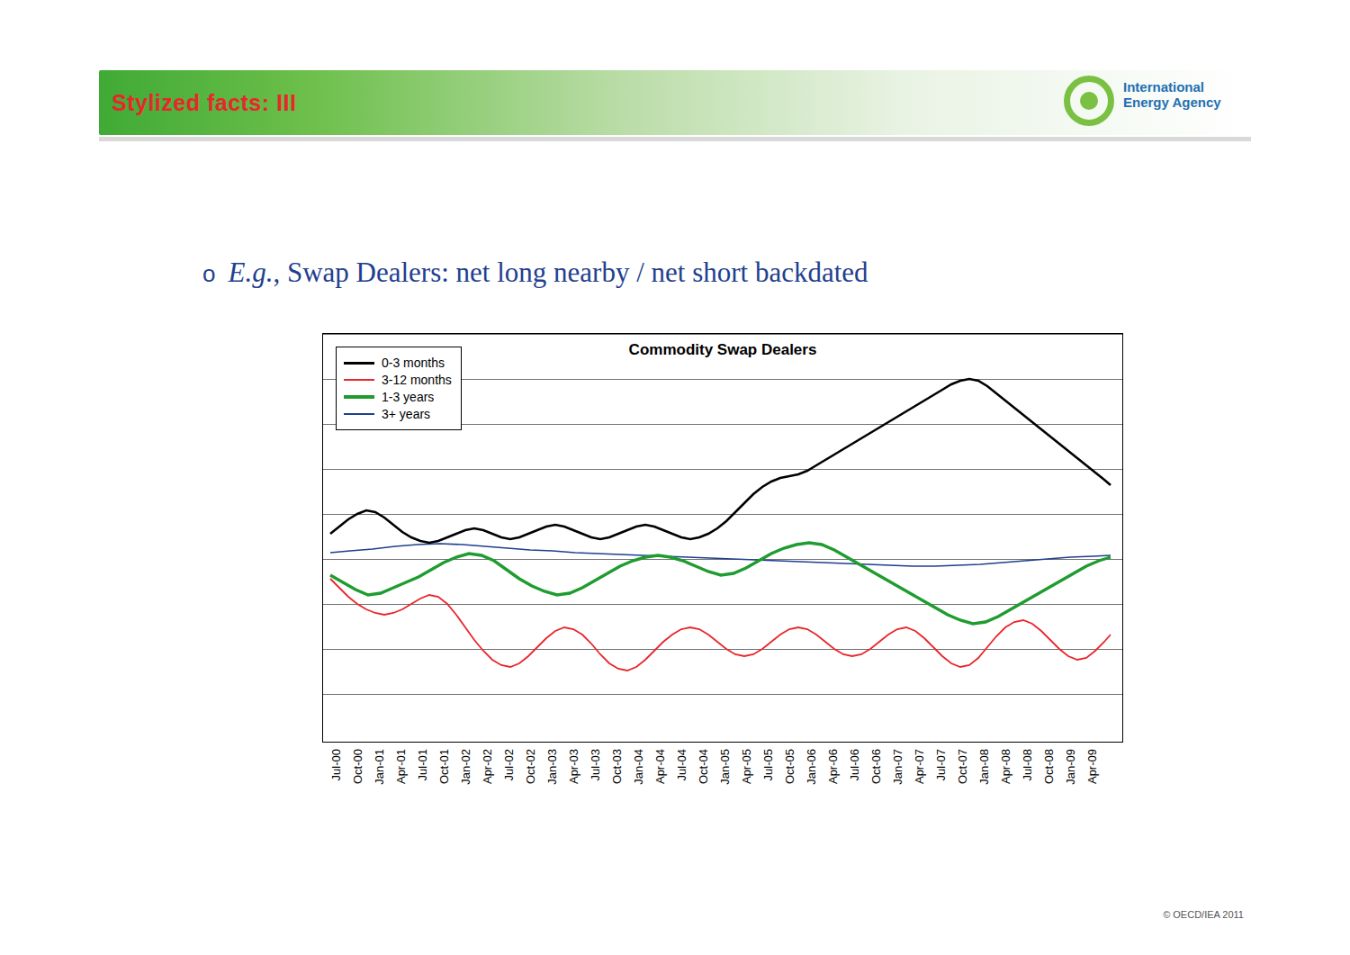Stylized facts: III
International Energy Agency
oE.g., Swap Dealers: net long nearby / net short backdated
Commodity Swap Dealers
0-3 months
3-12 months
1-3 years
3+ years
250,000
200,000
150,000
100,000
50,000
-
(50,000)
(100,000)
(150,000)
(200,000)
Jul-00 Oct-00 Jan-01 Apr-01 Jul-01 Oct-01 Jan-02 Apr-02 Jul-02 Oct-02 Jan-03 Apr-03 Jul-03 Oct-03 Jan-04 Apr-04 Jul-04 Oct-04 Jan-05 Apr-05 Jul-05 Oct-05 Jan-06 Apr-06 Jul-06 Oct-06 Jan-07 Apr-07 Jul-07 Oct-07 Jan-08 Apr-08 Jul-08 Oct-08 Jan-09 Apr-09
© OECD/IEA 2011